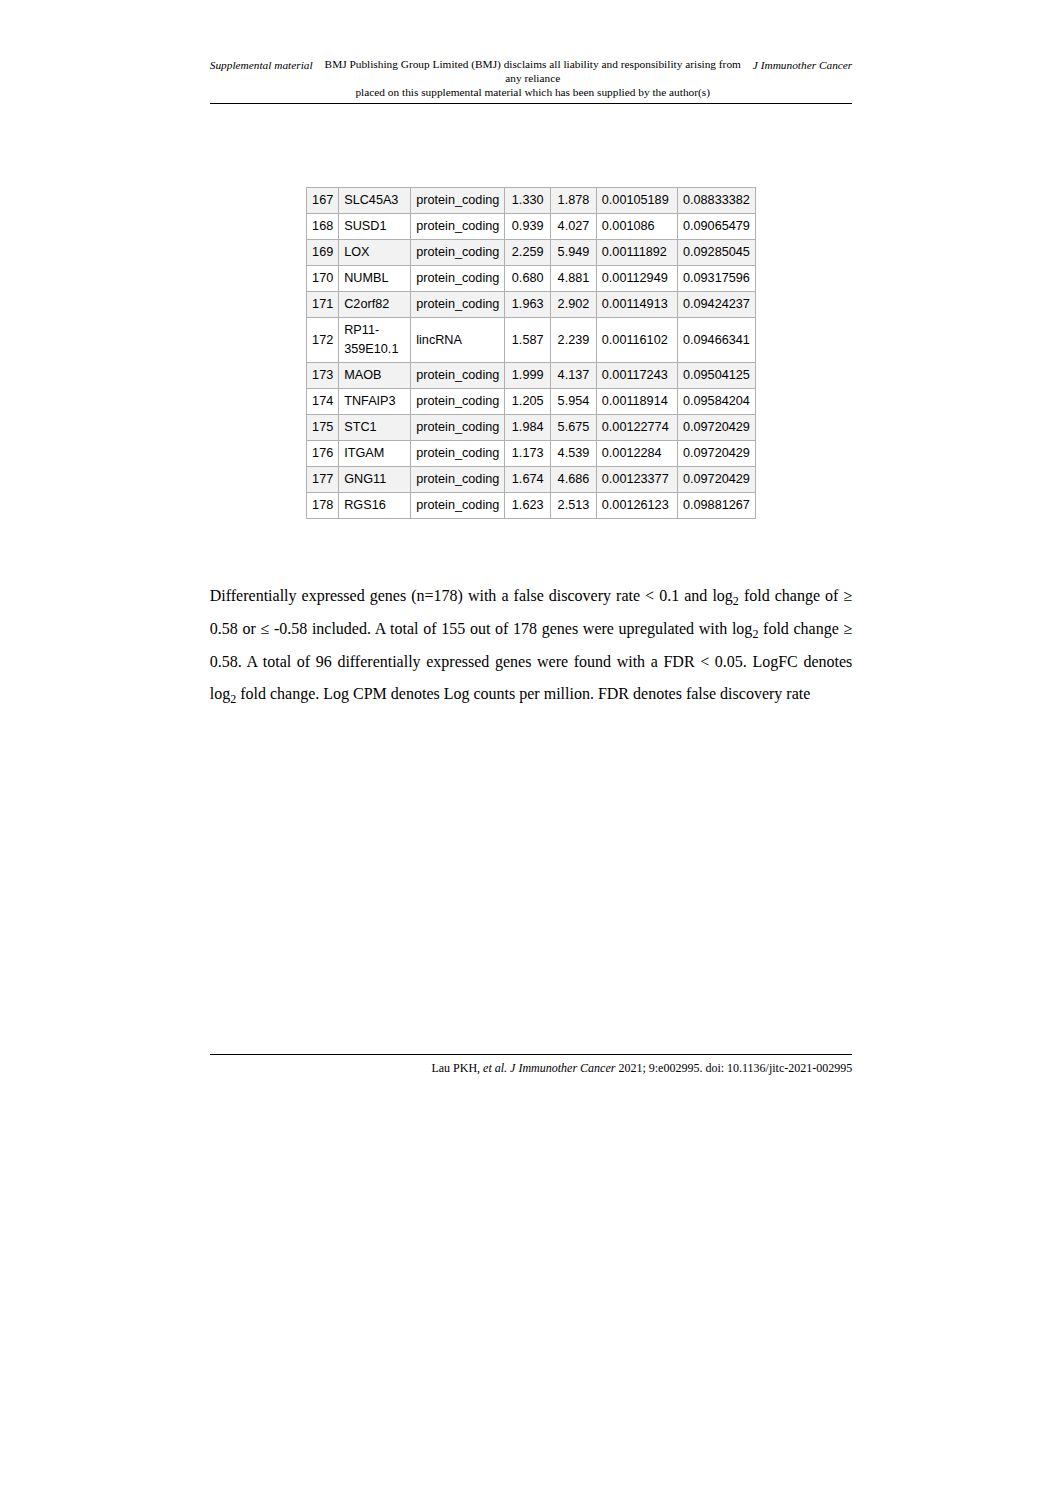Supplemental material
BMJ Publishing Group Limited (BMJ) disclaims all liability and responsibility arising from any reliance
placed on this supplemental material which has been supplied by the author(s)
J Immunother Cancer
| 167 | SLC45A3 | protein_coding | 1.330 | 1.878 | 0.00105189 | 0.08833382 |
| 168 | SUSD1 | protein_coding | 0.939 | 4.027 | 0.001086 | 0.09065479 |
| 169 | LOX | protein_coding | 2.259 | 5.949 | 0.00111892 | 0.09285045 |
| 170 | NUMBL | protein_coding | 0.680 | 4.881 | 0.00112949 | 0.09317596 |
| 171 | C2orf82 | protein_coding | 1.963 | 2.902 | 0.00114913 | 0.09424237 |
| 172 | RP11-359E10.1 | lincRNA | 1.587 | 2.239 | 0.00116102 | 0.09466341 |
| 173 | MAOB | protein_coding | 1.999 | 4.137 | 0.00117243 | 0.09504125 |
| 174 | TNFAIP3 | protein_coding | 1.205 | 5.954 | 0.00118914 | 0.09584204 |
| 175 | STC1 | protein_coding | 1.984 | 5.675 | 0.00122774 | 0.09720429 |
| 176 | ITGAM | protein_coding | 1.173 | 4.539 | 0.0012284 | 0.09720429 |
| 177 | GNG11 | protein_coding | 1.674 | 4.686 | 0.00123377 | 0.09720429 |
| 178 | RGS16 | protein_coding | 1.623 | 2.513 | 0.00126123 | 0.09881267 |
Differentially expressed genes (n=178) with a false discovery rate < 0.1 and log2 fold change of ≥ 0.58 or ≤ -0.58 included. A total of 155 out of 178 genes were upregulated with log2 fold change ≥ 0.58. A total of 96 differentially expressed genes were found with a FDR < 0.05. LogFC denotes log2 fold change. Log CPM denotes Log counts per million. FDR denotes false discovery rate
Lau PKH, et al. J Immunother Cancer 2021; 9:e002995. doi: 10.1136/jitc-2021-002995